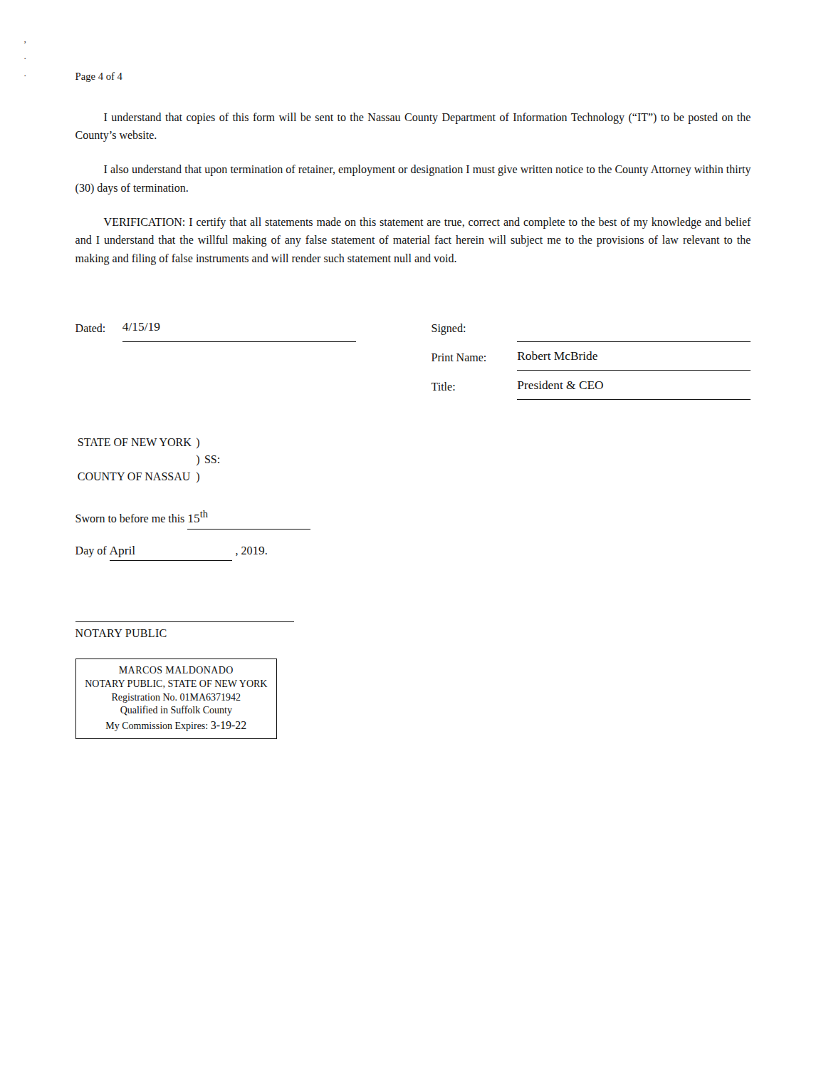,
.
.
Page 4 of 4
I understand that copies of this form will be sent to the Nassau County Department of Information Technology (“IT”) to be posted on the County’s website.
I also understand that upon termination of retainer, employment or designation I must give written notice to the County Attorney within thirty (30) days of termination.
VERIFICATION: I certify that all statements made on this statement are true, correct and complete to the best of my knowledge and belief and I understand that the willful making of any false statement of material fact herein will subject me to the provisions of law relevant to the making and filing of false instruments and will render such statement null and void.
| Dated: | 4/15/19 | | Signed: | |
| | Print Name: | Robert McBride |
| | Title: | President & CEO |
| STATE OF NEW YORK | ) | |
| | ) | SS: |
| COUNTY OF NASSAU | ) | |
Sworn to before me this 15th
Day of April , 2019.
  NOTARY PUBLIC
MARCOS MALDONADO
NOTARY PUBLIC, STATE OF NEW YORK
Registration No. 01MA6371942
Qualified in Suffolk County
My Commission Expires: 3-19-22